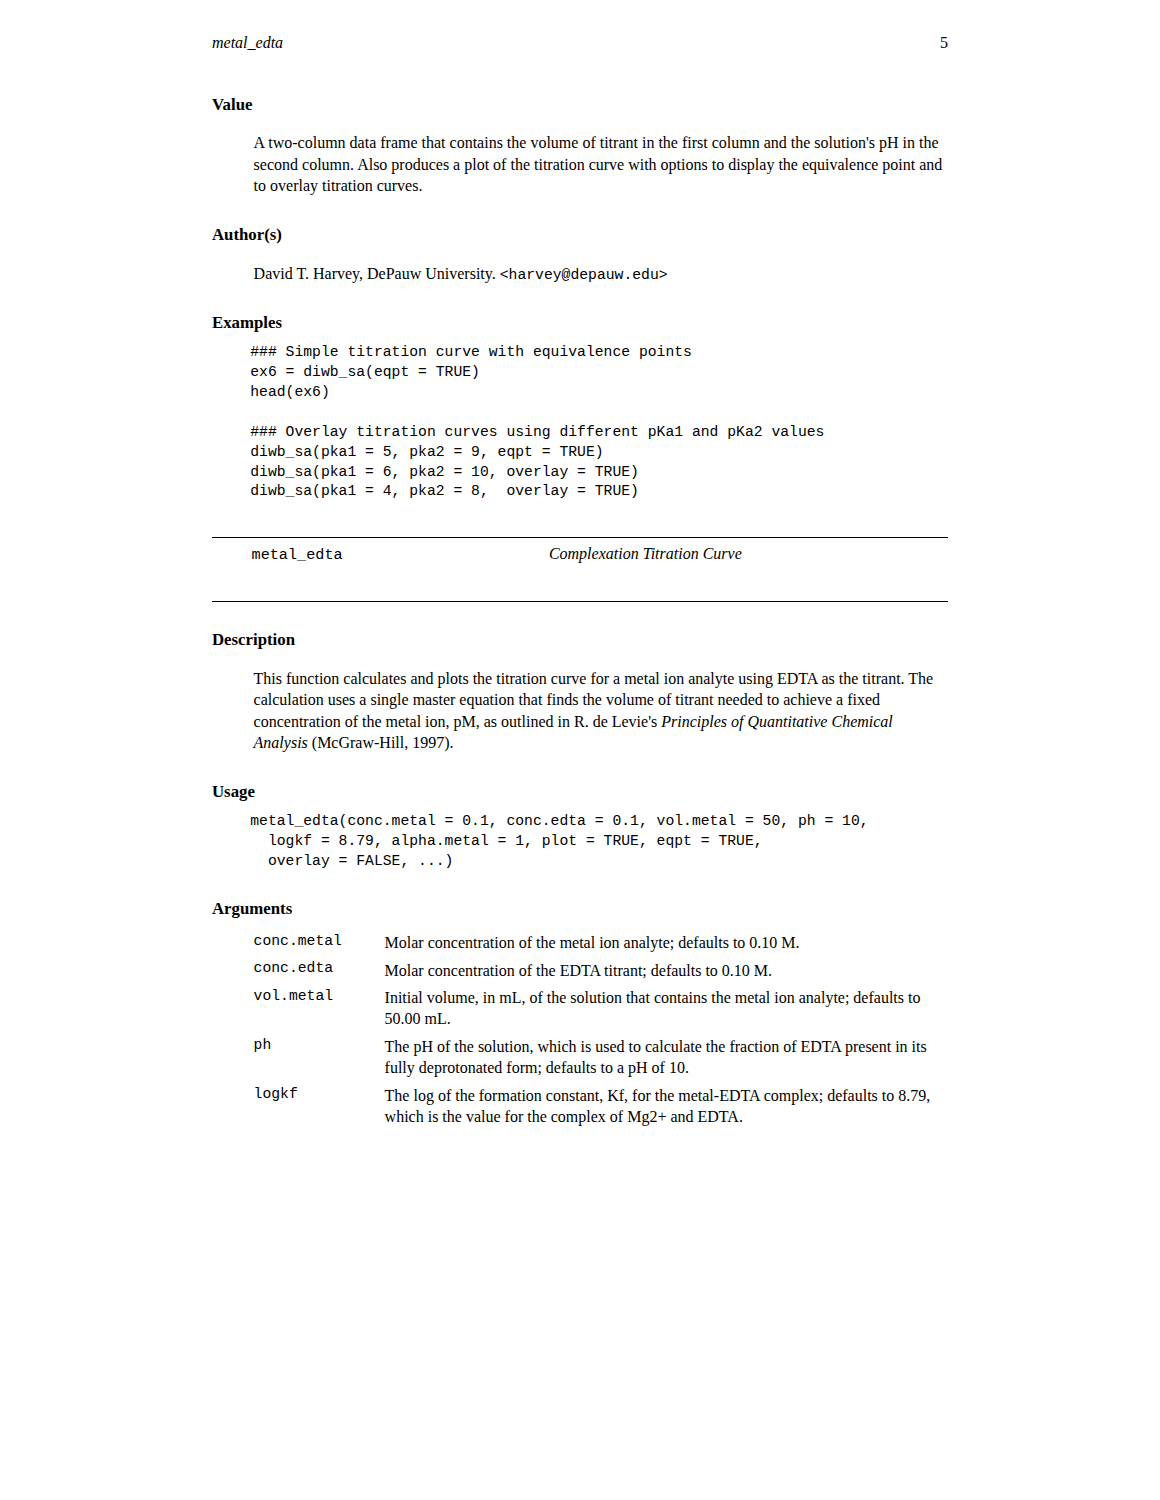metal_edta 5
Value
A two-column data frame that contains the volume of titrant in the first column and the solution's pH in the second column. Also produces a plot of the titration curve with options to display the equivalence point and to overlay titration curves.
Author(s)
David T. Harvey, DePauw University. <harvey@depauw.edu>
Examples
### Simple titration curve with equivalence points
ex6 = diwb_sa(eqpt = TRUE)
head(ex6)

### Overlay titration curves using different pKa1 and pKa2 values
diwb_sa(pka1 = 5, pka2 = 9, eqpt = TRUE)
diwb_sa(pka1 = 6, pka2 = 10, overlay = TRUE)
diwb_sa(pka1 = 4, pka2 = 8,  overlay = TRUE)
metal_edta Complexation Titration Curve
Description
This function calculates and plots the titration curve for a metal ion analyte using EDTA as the titrant. The calculation uses a single master equation that finds the volume of titrant needed to achieve a fixed concentration of the metal ion, pM, as outlined in R. de Levie's Principles of Quantitative Chemical Analysis (McGraw-Hill, 1997).
Usage
metal_edta(conc.metal = 0.1, conc.edta = 0.1, vol.metal = 50, ph = 10,
  logkf = 8.79, alpha.metal = 1, plot = TRUE, eqpt = TRUE,
  overlay = FALSE, ...)
Arguments
| conc.metal | Molar concentration of the metal ion analyte; defaults to 0.10 M. |
| conc.edta | Molar concentration of the EDTA titrant; defaults to 0.10 M. |
| vol.metal | Initial volume, in mL, of the solution that contains the metal ion analyte; defaults to 50.00 mL. |
| ph | The pH of the solution, which is used to calculate the fraction of EDTA present in its fully deprotonated form; defaults to a pH of 10. |
| logkf | The log of the formation constant, Kf, for the metal-EDTA complex; defaults to 8.79, which is the value for the complex of Mg2+ and EDTA. |